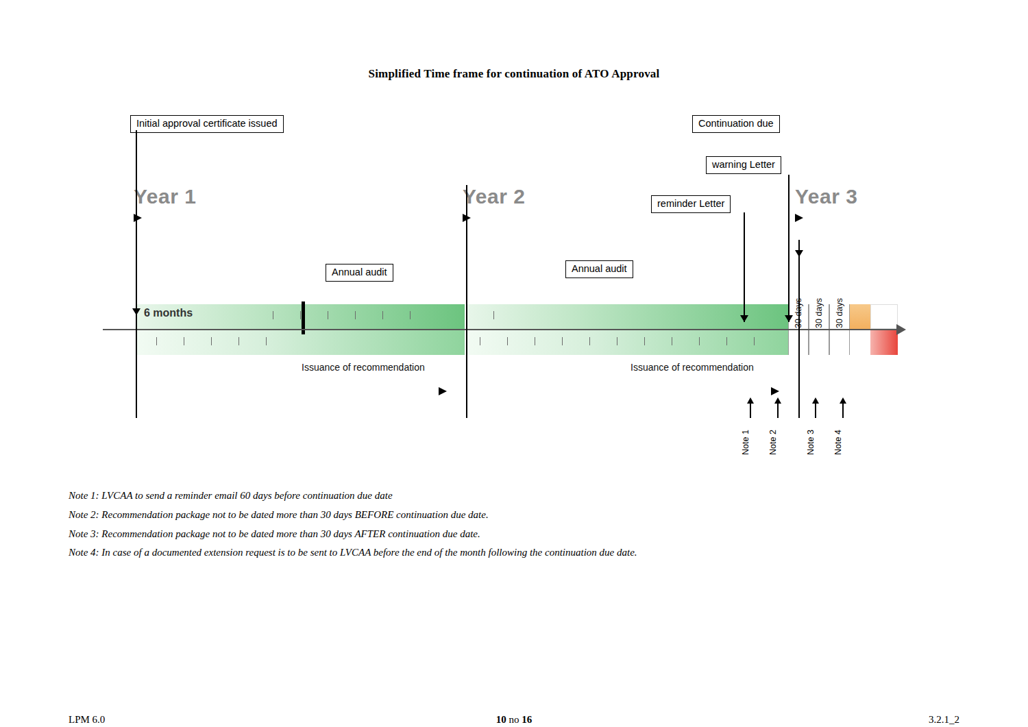Simplified Time frame for continuation of ATO Approval
6 months
30 days
30 days
30 days
Year 1
Year 2
Year 3
Initial approval certificate issued
Continuation due
warning Letter
reminder Letter
Annual audit
Annual audit
Issuance of recommendation
Issuance of recommendation
Note 1
Note 2
Note 3
Note 4
Note 1: LVCAA to send a reminder email 60 days before continuation due date
Note 2: Recommendation package not to be dated more than 30 days BEFORE continuation due date.
Note 3: Recommendation package not to be dated more than 30 days AFTER continuation due date.
Note 4: In case of a documented extension request is to be sent to LVCAA before the end of the month following the continuation due date.
LPM 6.0 10 no 16 3.2.1_2